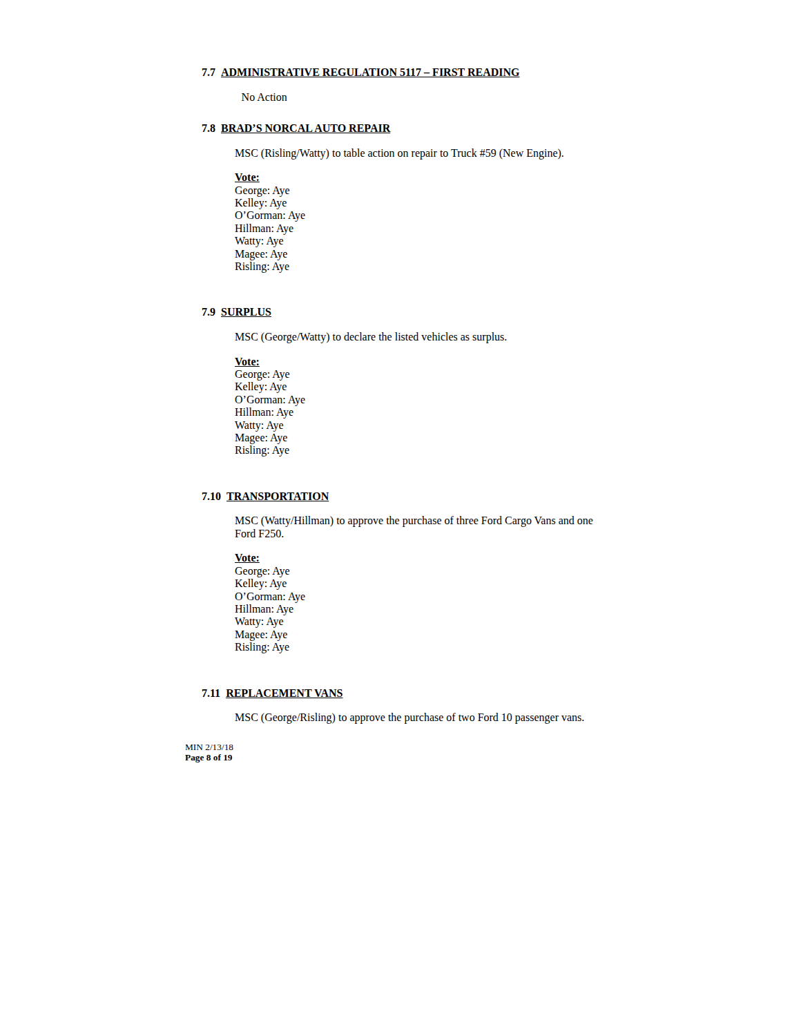7.7 Administrative Regulation 5117 – First Reading
No Action
7.8 Brad’s Norcal Auto Repair
MSC (Risling/Watty) to table action on repair to Truck #59 (New Engine).
Vote:
George: Aye
Kelley: Aye
O’Gorman: Aye
Hillman: Aye
Watty: Aye
Magee: Aye
Risling: Aye
7.9 Surplus
MSC (George/Watty) to declare the listed vehicles as surplus.
Vote:
George: Aye
Kelley: Aye
O’Gorman: Aye
Hillman: Aye
Watty: Aye
Magee: Aye
Risling: Aye
7.10 Transportation
MSC (Watty/Hillman) to approve the purchase of three Ford Cargo Vans and one Ford F250.
Vote:
George: Aye
Kelley: Aye
O’Gorman: Aye
Hillman: Aye
Watty: Aye
Magee: Aye
Risling: Aye
7.11 Replacement Vans
MSC (George/Risling) to approve the purchase of two Ford 10 passenger vans.
MIN 2/13/18
Page 8 of 19